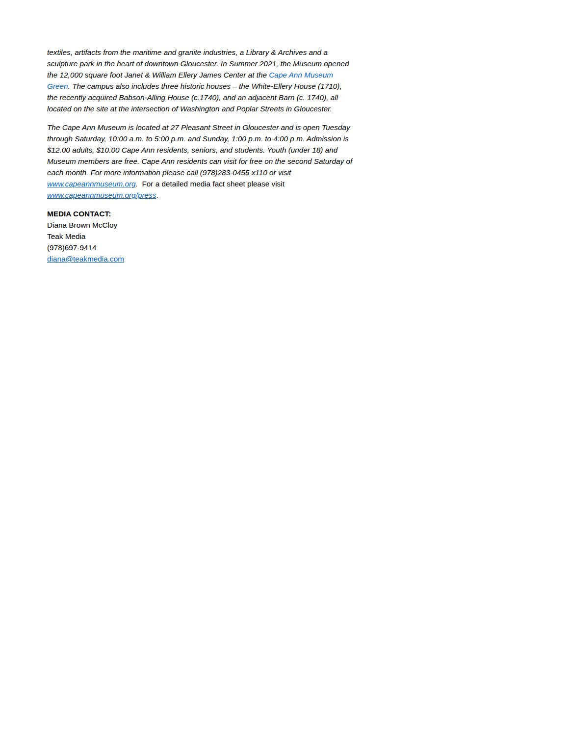textiles, artifacts from the maritime and granite industries, a Library & Archives and a sculpture park in the heart of downtown Gloucester. In Summer 2021, the Museum opened the 12,000 square foot Janet & William Ellery James Center at the Cape Ann Museum Green. The campus also includes three historic houses – the White-Ellery House (1710), the recently acquired Babson-Alling House (c.1740), and an adjacent Barn (c. 1740), all located on the site at the intersection of Washington and Poplar Streets in Gloucester.
The Cape Ann Museum is located at 27 Pleasant Street in Gloucester and is open Tuesday through Saturday, 10:00 a.m. to 5:00 p.m. and Sunday, 1:00 p.m. to 4:00 p.m. Admission is $12.00 adults, $10.00 Cape Ann residents, seniors, and students. Youth (under 18) and Museum members are free. Cape Ann residents can visit for free on the second Saturday of each month. For more information please call (978)283-0455 x110 or visit www.capeannmuseum.org. For a detailed media fact sheet please visit www.capeannmuseum.org/press.
MEDIA CONTACT:
Diana Brown McCloy Teak Media (978)697-9414 diana@teakmedia.com